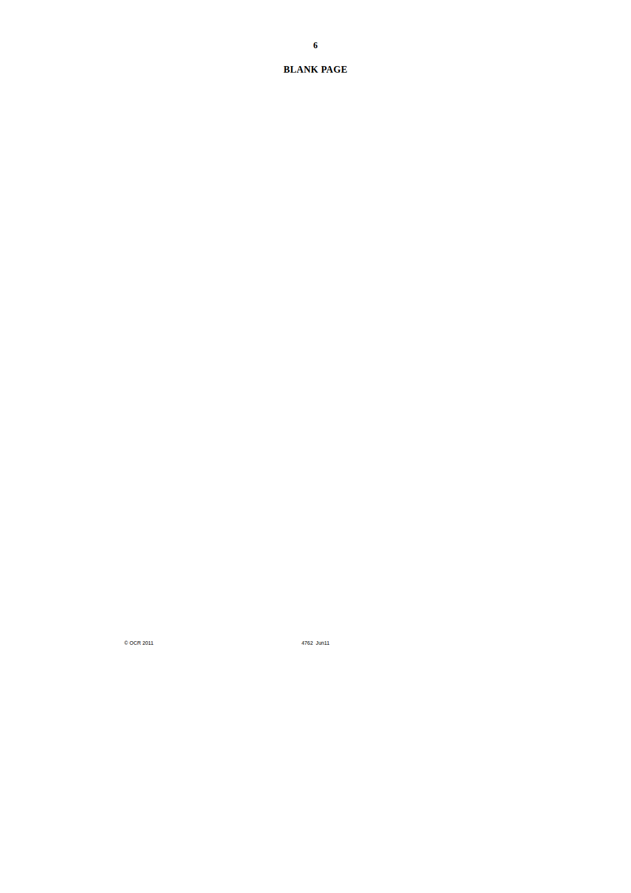6
BLANK PAGE
© OCR 2011
4762 Jun11